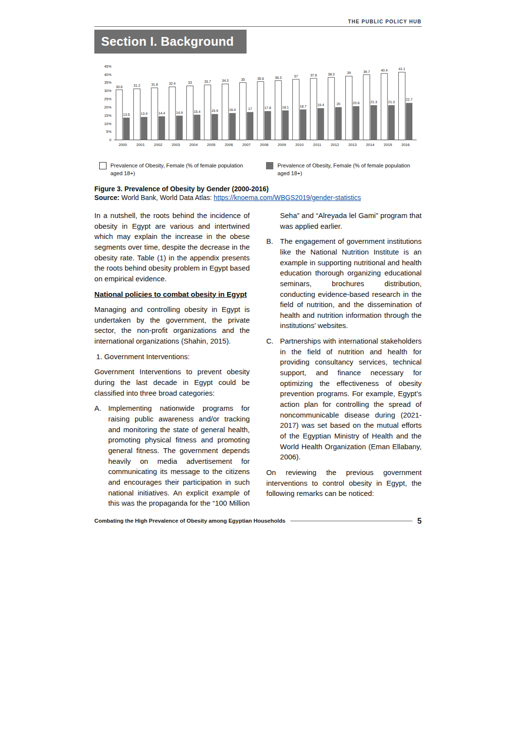The Public Policy Hub
Section I. Background
45% 40% 35% 30% 25% 20% 15% 10% 5% 0 30.6 13.5 2000 31.2 13.9 2001 31.8 14.4 2002 32.4 14.9 2003 33 15.4 2004 33.7 15.9 2005 34.3 16.4 2006 35 17 2007 35.6 17.6 2008 36.3 18.1 2009 37 18.7 2010 37.6 19.4 2011 38.3 20 2012 39 20.6 2013 39.7 21.3 2014 40.4 21.3 2015 41.1 22.7 2016
Prevalence of Obesity, Female (% of female population aged 18+)
Prevalence of Obesity, Female (% of female population aged 18+)
Figure 3. Prevalence of Obesity by Gender (2000-2016)
Source: World Bank, World Data Atlas: https://knoema.com/WBGS2019/gender-statistics
In a nutshell, the roots behind the incidence of obesity in Egypt are various and intertwined which may explain the increase in the obese segments over time, despite the decrease in the obesity rate. Table (1) in the appendix presents the roots behind obesity problem in Egypt based on empirical evidence.
National policies to combat obesity in Egypt
Managing and controlling obesity in Egypt is undertaken by the government, the private sector, the non-profit organizations and the international organizations (Shahin, 2015).
Government Interventions:
Government Interventions to prevent obesity during the last decade in Egypt could be classified into three broad categories:
Implementing nationwide programs for raising public awareness and/or tracking and monitoring the state of general health, promoting physical fitness and promoting general fitness. The government depends heavily on media advertisement for communicating its message to the citizens and encourages their participation in such national initiatives. An explicit example of this was the propaganda for the “100 Million Seha” and “Alreyada lel Gami” program that was applied earlier.
The engagement of government institutions like the National Nutrition Institute is an example in supporting nutritional and health education thorough organizing educational seminars, brochures distribution, conducting evidence-based research in the field of nutrition, and the dissemination of health and nutrition information through the institutions’ websites.
Partnerships with international stakeholders in the field of nutrition and health for providing consultancy services, technical support, and finance necessary for optimizing the effectiveness of obesity prevention programs. For example, Egypt’s action plan for controlling the spread of noncommunicable disease during (2021-2017) was set based on the mutual efforts of the Egyptian Ministry of Health and the World Health Organization (Eman Ellabany, 2006).
On reviewing the previous government interventions to control obesity in Egypt, the following remarks can be noticed:
Combating the High Prevalence of Obesity among Egyptian Households 5